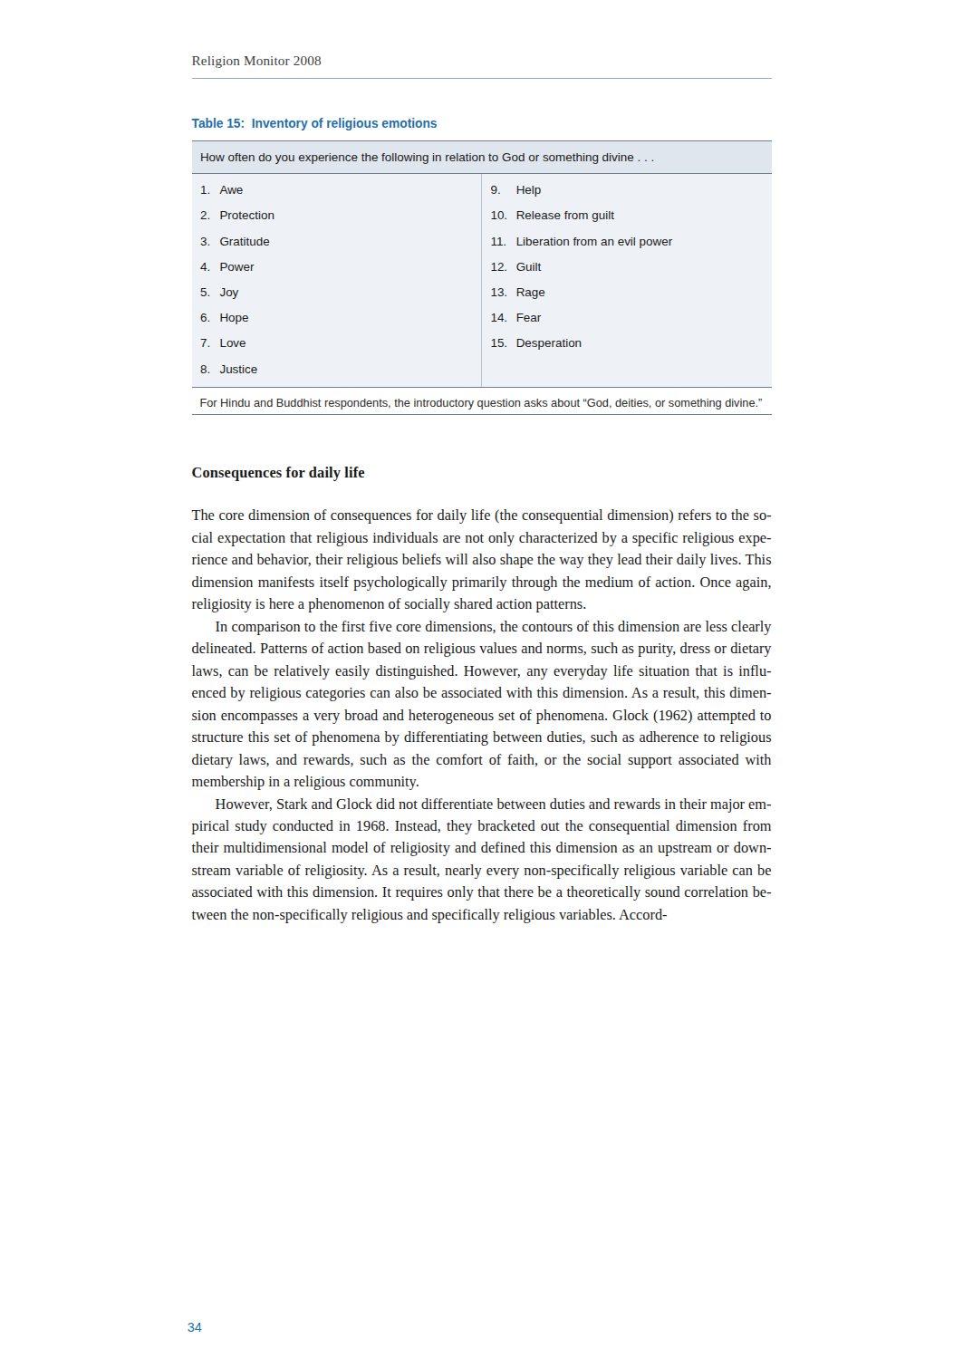Religion Monitor 2008
Table 15: Inventory of religious emotions
| How often do you experience the following in relation to God or something divine . . . |
| --- |
| 1. Awe | 9. Help |
| 2. Protection | 10. Release from guilt |
| 3. Gratitude | 11. Liberation from an evil power |
| 4. Power | 12. Guilt |
| 5. Joy | 13. Rage |
| 6. Hope | 14. Fear |
| 7. Love | 15. Desperation |
| 8. Justice | |
| For Hindu and Buddhist respondents, the introductory question asks about “God, deities, or something divine.” |
Consequences for daily life
The core dimension of consequences for daily life (the consequential dimension) refers to the social expectation that religious individuals are not only characterized by a specific religious experience and behavior, their religious beliefs will also shape the way they lead their daily lives. This dimension manifests itself psychologically primarily through the medium of action. Once again, religiosity is here a phenomenon of socially shared action patterns.
In comparison to the first five core dimensions, the contours of this dimension are less clearly delineated. Patterns of action based on religious values and norms, such as purity, dress or dietary laws, can be relatively easily distinguished. However, any everyday life situation that is influenced by religious categories can also be associated with this dimension. As a result, this dimension encompasses a very broad and heterogeneous set of phenomena. Glock (1962) attempted to structure this set of phenomena by differentiating between duties, such as adherence to religious dietary laws, and rewards, such as the comfort of faith, or the social support associated with membership in a religious community.
However, Stark and Glock did not differentiate between duties and rewards in their major empirical study conducted in 1968. Instead, they bracketed out the consequential dimension from their multidimensional model of religiosity and defined this dimension as an upstream or downstream variable of religiosity. As a result, nearly every non-specifically religious variable can be associated with this dimension. It requires only that there be a theoretically sound correlation between the non-specifically religious and specifically religious variables. Accord-
34